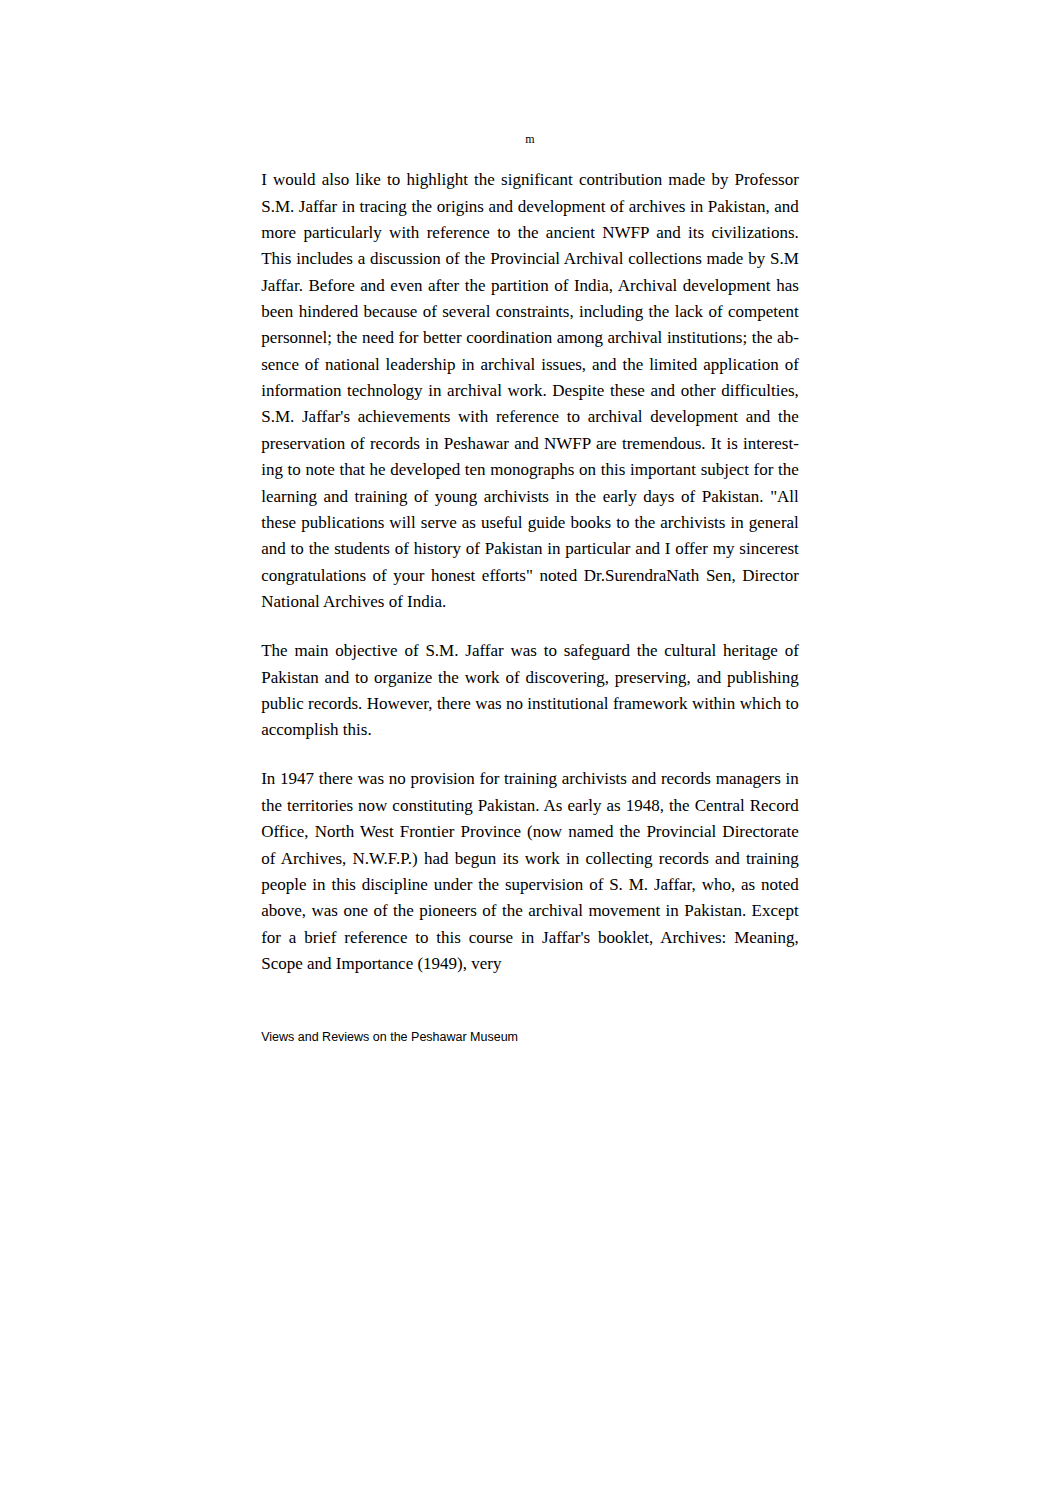m
I would also like to highlight the significant contribution made by Professor S.M. Jaffar in tracing the origins and development of archives in Pakistan, and more particularly with reference to the ancient NWFP and its civilizations. This includes a discussion of the Provincial Archival collections made by S.M Jaffar. Before and even after the partition of India, Archival development has been hindered because of several constraints, including the lack of competent personnel; the need for better coordination among archival institutions; the absence of national leadership in archival issues, and the limited application of information technology in archival work. Despite these and other difficulties, S.M. Jaffar's achievements with reference to archival development and the preservation of records in Peshawar and NWFP are tremendous. It is interesting to note that he developed ten monographs on this important subject for the learning and training of young archivists in the early days of Pakistan. "All these publications will serve as useful guide books to the archivists in general and to the students of history of Pakistan in particular and I offer my sincerest congratulations of your honest efforts" noted Dr.SurendraNath Sen, Director National Archives of India.
The main objective of S.M. Jaffar was to safeguard the cultural heritage of Pakistan and to organize the work of discovering, preserving, and publishing public records. However, there was no institutional framework within which to accomplish this.
In 1947 there was no provision for training archivists and records managers in the territories now constituting Pakistan. As early as 1948, the Central Record Office, North West Frontier Province (now named the Provincial Directorate of Archives, N.W.F.P.) had begun its work in collecting records and training people in this discipline under the supervision of S. M. Jaffar, who, as noted above, was one of the pioneers of the archival movement in Pakistan. Except for a brief reference to this course in Jaffar's booklet, Archives: Meaning, Scope and Importance (1949), very
Views and Reviews on the Peshawar Museum